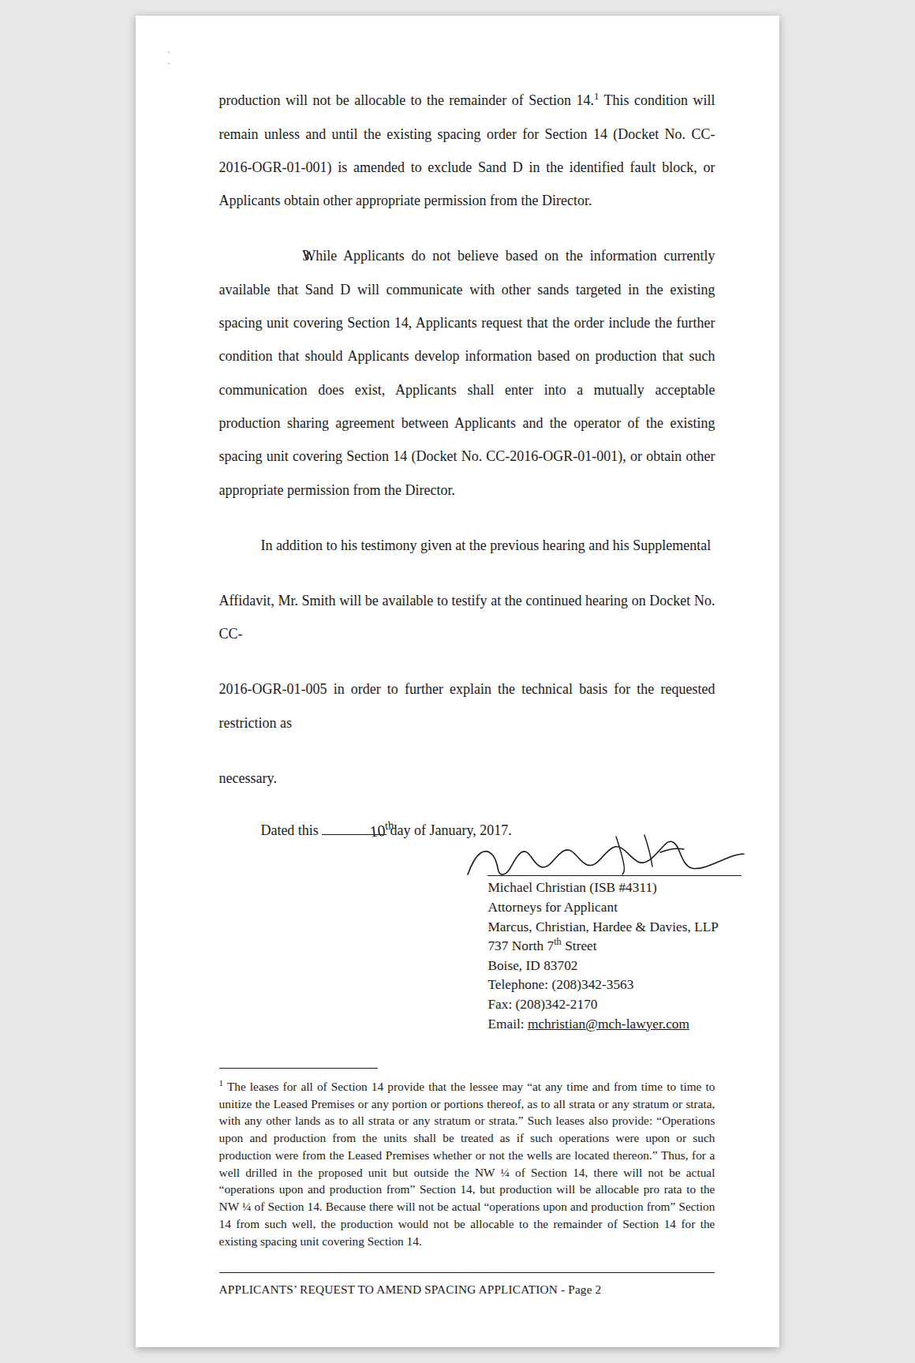·
·
production will not be allocable to the remainder of Section 14.1 This condition will remain unless and until the existing spacing order for Section 14 (Docket No. CC-2016-OGR-01-001) is amended to exclude Sand D in the identified fault block, or Applicants obtain other appropriate permission from the Director.
3. While Applicants do not believe based on the information currently available that Sand D will communicate with other sands targeted in the existing spacing unit covering Section 14, Applicants request that the order include the further condition that should Applicants develop information based on production that such communication does exist, Applicants shall enter into a mutually acceptable production sharing agreement between Applicants and the operator of the existing spacing unit covering Section 14 (Docket No. CC-2016-OGR-01-001), or obtain other appropriate permission from the Director.
In addition to his testimony given at the previous hearing and his Supplemental
Affidavit, Mr. Smith will be available to testify at the continued hearing on Docket No. CC-
2016-OGR-01-005 in order to further explain the technical basis for the requested restriction as
necessary.
Dated this 10th day of January, 2017.
Michael Christian (ISB #4311)
Attorneys for Applicant
Marcus, Christian, Hardee & Davies, LLP
737 North 7th Street
Boise, ID 83702
Telephone: (208)342-3563
Fax: (208)342-2170
Email: mchristian@mch-lawyer.com
1 The leases for all of Section 14 provide that the lessee may “at any time and from time to time to unitize the Leased Premises or any portion or portions thereof, as to all strata or any stratum or strata, with any other lands as to all strata or any stratum or strata.” Such leases also provide: “Operations upon and production from the units shall be treated as if such operations were upon or such production were from the Leased Premises whether or not the wells are located thereon.” Thus, for a well drilled in the proposed unit but outside the NW ¼ of Section 14, there will not be actual “operations upon and production from” Section 14, but production will be allocable pro rata to the NW ¼ of Section 14. Because there will not be actual “operations upon and production from” Section 14 from such well, the production would not be allocable to the remainder of Section 14 for the existing spacing unit covering Section 14.
APPLICANTS’ REQUEST TO AMEND SPACING APPLICATION - Page 2